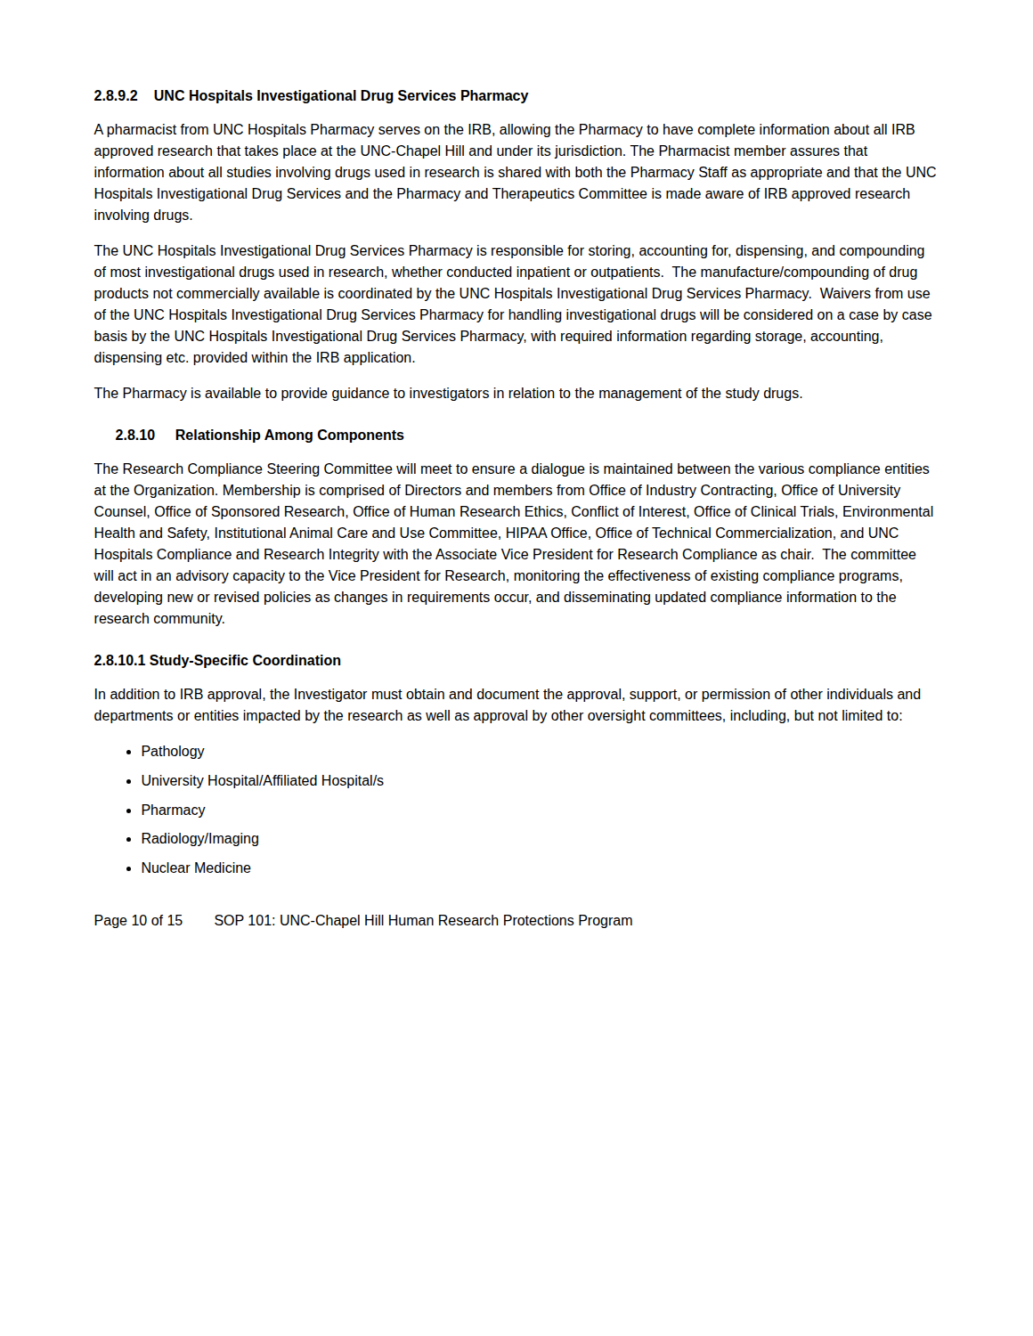2.8.9.2 UNC Hospitals Investigational Drug Services Pharmacy
A pharmacist from UNC Hospitals Pharmacy serves on the IRB, allowing the Pharmacy to have complete information about all IRB approved research that takes place at the UNC-Chapel Hill and under its jurisdiction. The Pharmacist member assures that information about all studies involving drugs used in research is shared with both the Pharmacy Staff as appropriate and that the UNC Hospitals Investigational Drug Services and the Pharmacy and Therapeutics Committee is made aware of IRB approved research involving drugs.
The UNC Hospitals Investigational Drug Services Pharmacy is responsible for storing, accounting for, dispensing, and compounding of most investigational drugs used in research, whether conducted inpatient or outpatients. The manufacture/compounding of drug products not commercially available is coordinated by the UNC Hospitals Investigational Drug Services Pharmacy. Waivers from use of the UNC Hospitals Investigational Drug Services Pharmacy for handling investigational drugs will be considered on a case by case basis by the UNC Hospitals Investigational Drug Services Pharmacy, with required information regarding storage, accounting, dispensing etc. provided within the IRB application.
The Pharmacy is available to provide guidance to investigators in relation to the management of the study drugs.
2.8.10 Relationship Among Components
The Research Compliance Steering Committee will meet to ensure a dialogue is maintained between the various compliance entities at the Organization. Membership is comprised of Directors and members from Office of Industry Contracting, Office of University Counsel, Office of Sponsored Research, Office of Human Research Ethics, Conflict of Interest, Office of Clinical Trials, Environmental Health and Safety, Institutional Animal Care and Use Committee, HIPAA Office, Office of Technical Commercialization, and UNC Hospitals Compliance and Research Integrity with the Associate Vice President for Research Compliance as chair. The committee will act in an advisory capacity to the Vice President for Research, monitoring the effectiveness of existing compliance programs, developing new or revised policies as changes in requirements occur, and disseminating updated compliance information to the research community.
2.8.10.1 Study-Specific Coordination
In addition to IRB approval, the Investigator must obtain and document the approval, support, or permission of other individuals and departments or entities impacted by the research as well as approval by other oversight committees, including, but not limited to:
Pathology
University Hospital/Affiliated Hospital/s
Pharmacy
Radiology/Imaging
Nuclear Medicine
Page 10 of 15 SOP 101: UNC-Chapel Hill Human Research Protections Program